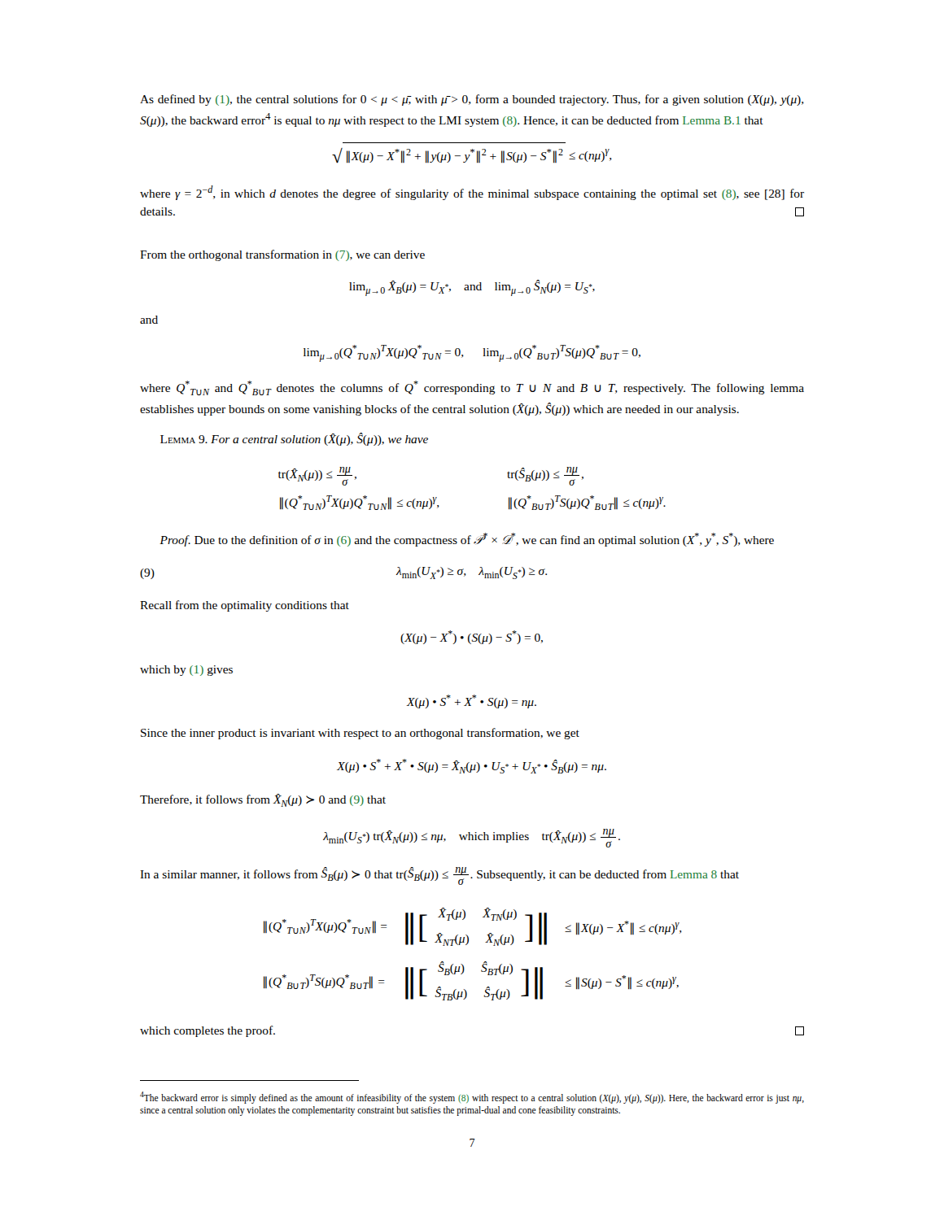As defined by (1), the central solutions for 0 < μ < μ̄, with μ̄ > 0, form a bounded trajectory. Thus, for a given solution (X(μ), y(μ), S(μ)), the backward error4 is equal to nμ with respect to the LMI system (8). Hence, it can be deducted from Lemma B.1 that
√∥X(μ) − X*∥2 + ∥y(μ) − y*∥2 + ∥S(μ) − S*∥2 ≤ c(nμ)γ,
where γ = 2−d, in which d denotes the degree of singularity of the minimal subspace containing the optimal set (8), see [28] for details.
From the orthogonal transformation in (7), we can derive
limμ→0 X̂B(μ) = UX*, and limμ→0 ŜN(μ) = US*,
and
limμ→0(Q*T∪N)TX(μ)Q*T∪N = 0, limμ→0(Q*B∪T)TS(μ)Q*B∪T = 0,
where Q*T∪N and Q*B∪T denotes the columns of Q* corresponding to T ∪ N and B ∪ T, respectively. The following lemma establishes upper bounds on some vanishing blocks of the central solution (X̂(μ), Ŝ(μ)) which are needed in our analysis.
Lemma 9. For a central solution (X̂(μ), Ŝ(μ)), we have
| tr( X̂ N ( μ )) ≤ nμ σ , | | tr( Ŝ B ( μ )) ≤ nμ σ , |
| ∥( Q * T ∪ N ) T X ( μ ) Q * T ∪ N ∥ ≤ c ( nμ ) γ , | | ∥( Q * B ∪ T ) T S ( μ ) Q * B ∪ T ∥ ≤ c ( nμ ) γ . |
Proof. Due to the definition of σ in (6) and the compactness of 𝒫* × 𝒟*, we can find an optimal solution (X*, y*, S*), where
(9) λmin(UX*) ≥ σ, λmin(US*) ≥ σ.
Recall from the optimality conditions that
(X(μ) − X*) • (S(μ) − S*) = 0,
which by (1) gives
X(μ) • S* + X* • S(μ) = nμ.
Since the inner product is invariant with respect to an orthogonal transformation, we get
X(μ) • S* + X* • S(μ) = X̂N(μ) • US* + UX* • ŜB(μ) = nμ.
Therefore, it follows from X̂N(μ) ≻ 0 and (9) that
λmin(US*) tr(X̂N(μ)) ≤ nμ, which implies tr(X̂N(μ)) ≤ nμ σ.
In a similar manner, it follows from ŜB(μ) ≻ 0 that tr(ŜB(μ)) ≤ nμ σ. Subsequently, it can be deducted from Lemma 8 that
| ∥( Q * T ∪ N ) T X ( μ ) Q * T ∪ N ∥ = | ∥ [ / X̂ T ( μ ) / X̂ TN ( μ ) / / X̂ NT ( μ ) / X̂ N ( μ ) / ] ∥ | ≤ ∥ X ( μ ) − X * ∥ ≤ c ( nμ ) γ , |
| ∥( Q * B ∪ T ) T S ( μ ) Q * B ∪ T ∥ = | ∥ [ / Ŝ B ( μ ) / Ŝ BT ( μ ) / / Ŝ TB ( μ ) / Ŝ T ( μ ) / ] ∥ | ≤ ∥ S ( μ ) − S * ∥ ≤ c ( nμ ) γ , |
which completes the proof.
4The backward error is simply defined as the amount of infeasibility of the system (8) with respect to a central solution (X(μ), y(μ), S(μ)). Here, the backward error is just nμ, since a central solution only violates the complementarity constraint but satisfies the primal-dual and cone feasibility constraints.
7